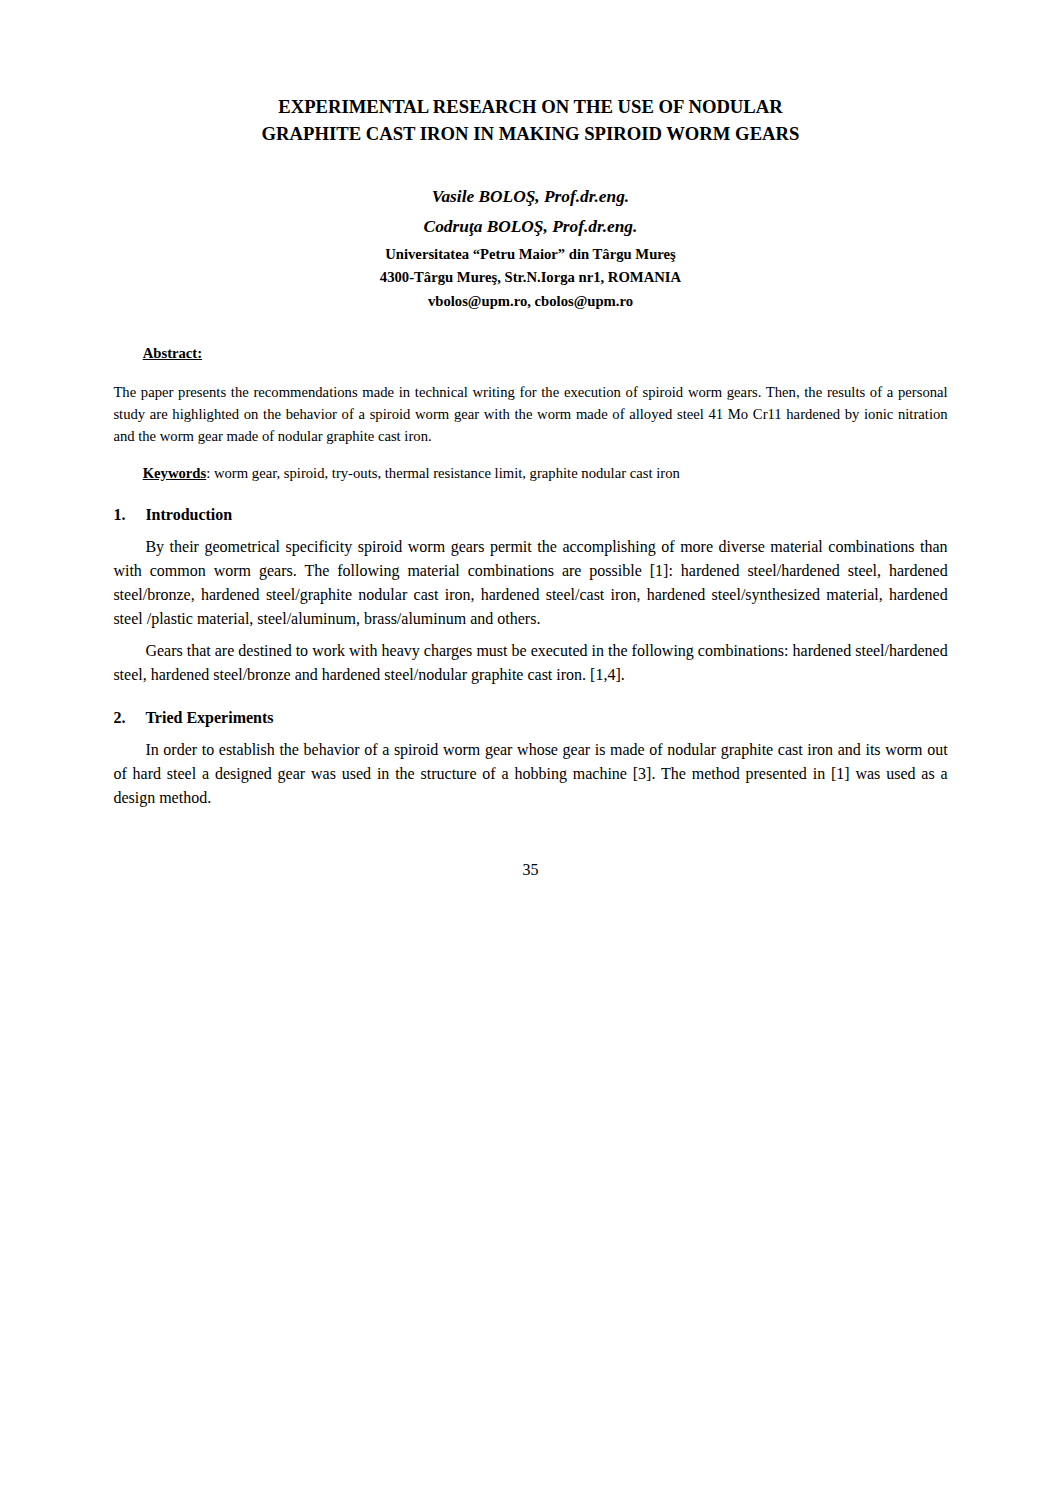Experimental Research on the Use of Nodular
Graphite Cast Iron in Making Spiroid Worm Gears
Vasile BOLOŞ, Prof.dr.eng.
Codruţa BOLOŞ, Prof.dr.eng.
Universitatea “Petru Maior” din Târgu Mureş
4300-Târgu Mureş, Str.N.Iorga nr1, ROMANIA
vbolos@upm.ro, cbolos@upm.ro
Abstract:
The paper presents the recommendations made in technical writing for the execution of spiroid worm gears. Then, the results of a personal study are highlighted on the behavior of a spiroid worm gear with the worm made of alloyed steel 41 Mo Cr11 hardened by ionic nitration and the worm gear made of nodular graphite cast iron.
Keywords: worm gear, spiroid, try-outs, thermal resistance limit, graphite nodular cast iron
1. Introduction
By their geometrical specificity spiroid worm gears permit the accomplishing of more diverse material combinations than with common worm gears. The following material combinations are possible [1]: hardened steel/hardened steel, hardened steel/bronze, hardened steel/graphite nodular cast iron, hardened steel/cast iron, hardened steel/synthesized material, hardened steel /plastic material, steel/aluminum, brass/aluminum and others.
Gears that are destined to work with heavy charges must be executed in the following combinations: hardened steel/hardened steel, hardened steel/bronze and hardened steel/nodular graphite cast iron. [1,4].
2. Tried Experiments
In order to establish the behavior of a spiroid worm gear whose gear is made of nodular graphite cast iron and its worm out of hard steel a designed gear was used in the structure of a hobbing machine [3]. The method presented in [1] was used as a design method.
35